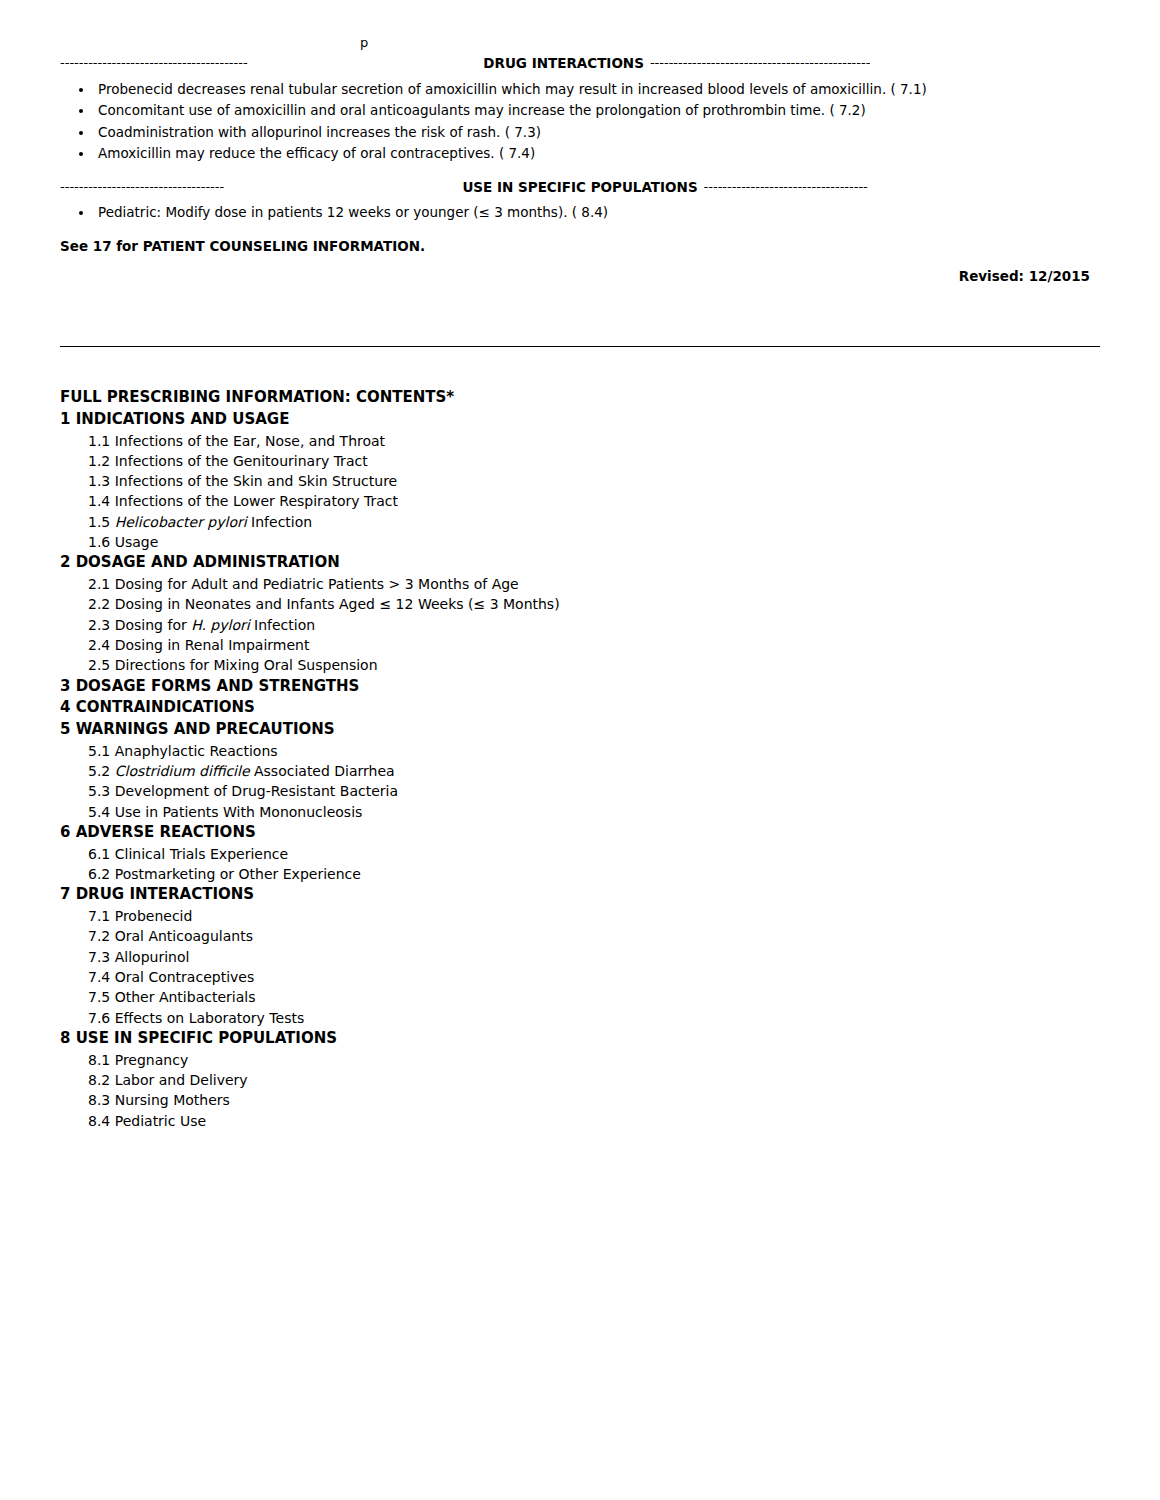p
---------------------------------------- DRUG INTERACTIONS -----------------------------------------------
Probenecid decreases renal tubular secretion of amoxicillin which may result in increased blood levels of amoxicillin. ( 7.1)
Concomitant use of amoxicillin and oral anticoagulants may increase the prolongation of prothrombin time. ( 7.2)
Coadministration with allopurinol increases the risk of rash. ( 7.3)
Amoxicillin may reduce the efficacy of oral contraceptives. ( 7.4)
----------------------------------- USE IN SPECIFIC POPULATIONS -----------------------------------
Pediatric: Modify dose in patients 12 weeks or younger (≤ 3 months). ( 8.4)
See 17 for PATIENT COUNSELING INFORMATION.
Revised: 12/2015
FULL PRESCRIBING INFORMATION: CONTENTS*
1 INDICATIONS AND USAGE
1.1 Infections of the Ear, Nose, and Throat
1.2 Infections of the Genitourinary Tract
1.3 Infections of the Skin and Skin Structure
1.4 Infections of the Lower Respiratory Tract
1.5 Helicobacter pylori Infection
1.6 Usage
2 DOSAGE AND ADMINISTRATION
2.1 Dosing for Adult and Pediatric Patients > 3 Months of Age
2.2 Dosing in Neonates and Infants Aged ≤ 12 Weeks (≤ 3 Months)
2.3 Dosing for H. pylori Infection
2.4 Dosing in Renal Impairment
2.5 Directions for Mixing Oral Suspension
3 DOSAGE FORMS AND STRENGTHS
4 CONTRAINDICATIONS
5 WARNINGS AND PRECAUTIONS
5.1 Anaphylactic Reactions
5.2 Clostridium difficile Associated Diarrhea
5.3 Development of Drug-Resistant Bacteria
5.4 Use in Patients With Mononucleosis
6 ADVERSE REACTIONS
6.1 Clinical Trials Experience
6.2 Postmarketing or Other Experience
7 DRUG INTERACTIONS
7.1 Probenecid
7.2 Oral Anticoagulants
7.3 Allopurinol
7.4 Oral Contraceptives
7.5 Other Antibacterials
7.6 Effects on Laboratory Tests
8 USE IN SPECIFIC POPULATIONS
8.1 Pregnancy
8.2 Labor and Delivery
8.3 Nursing Mothers
8.4 Pediatric Use